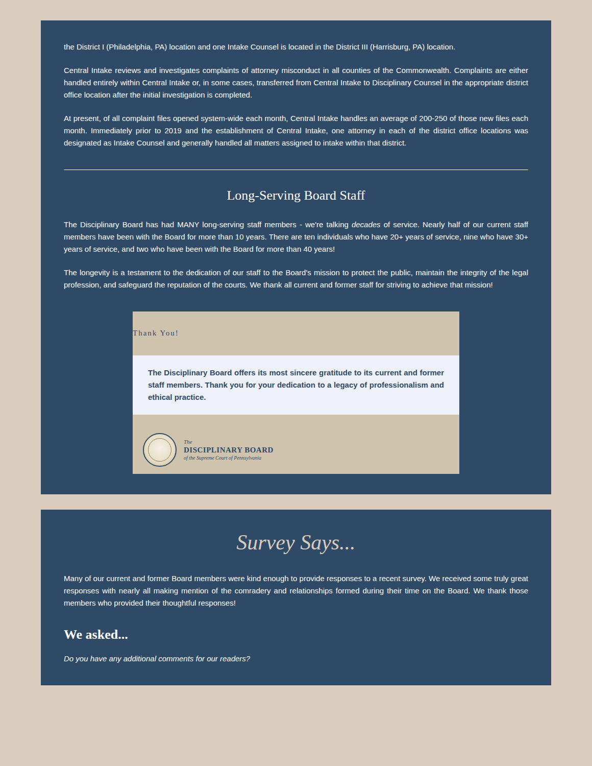the District I (Philadelphia, PA) location and one Intake Counsel is located in the District III (Harrisburg, PA) location.
Central Intake reviews and investigates complaints of attorney misconduct in all counties of the Commonwealth. Complaints are either handled entirely within Central Intake or, in some cases, transferred from Central Intake to Disciplinary Counsel in the appropriate district office location after the initial investigation is completed.
At present, of all complaint files opened system-wide each month, Central Intake handles an average of 200-250 of those new files each month. Immediately prior to 2019 and the establishment of Central Intake, one attorney in each of the district office locations was designated as Intake Counsel and generally handled all matters assigned to intake within that district.
Long-Serving Board Staff
The Disciplinary Board has had MANY long-serving staff members - we're talking decades of service. Nearly half of our current staff members have been with the Board for more than 10 years. There are ten individuals who have 20+ years of service, nine who have 30+ years of service, and two who have been with the Board for more than 40 years!
The longevity is a testament to the dedication of our staff to the Board's mission to protect the public, maintain the integrity of the legal profession, and safeguard the reputation of the courts. We thank all current and former staff for striving to achieve that mission!
Thank You!
The Disciplinary Board offers its most sincere gratitude to its current and former staff members. Thank you for your dedication to a legacy of professionalism and ethical practice.
The DISCIPLINARY BOARD of the Supreme Court of Pennsylvania
Survey Says...
Many of our current and former Board members were kind enough to provide responses to a recent survey. We received some truly great responses with nearly all making mention of the comradery and relationships formed during their time on the Board. We thank those members who provided their thoughtful responses!
We asked...
Do you have any additional comments for our readers?